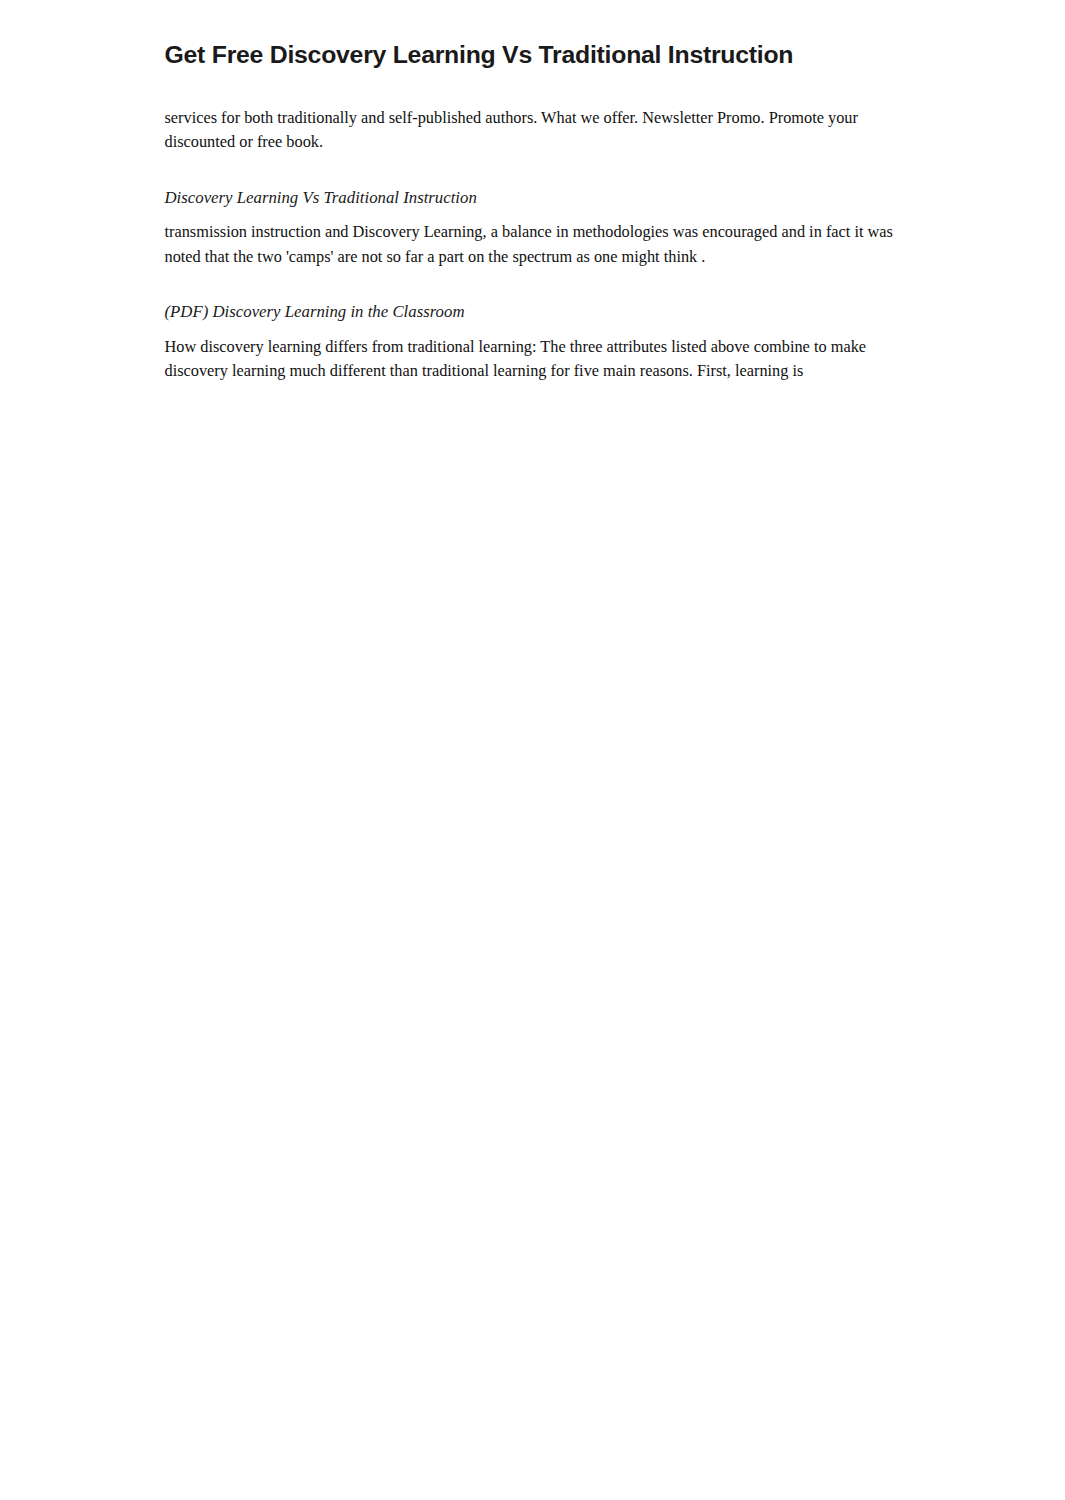Get Free Discovery Learning Vs Traditional Instruction
services for both traditionally and self-published authors. What we offer. Newsletter Promo. Promote your discounted or free book.
Discovery Learning Vs Traditional Instruction
transmission instruction and Discovery Learning, a balance in methodologies was encouraged and in fact it was noted that the two 'camps' are not so far a part on the spectrum as one might think .
(PDF) Discovery Learning in the Classroom
How discovery learning differs from traditional learning: The three attributes listed above combine to make discovery learning much different than traditional learning for five main reasons. First, learning is